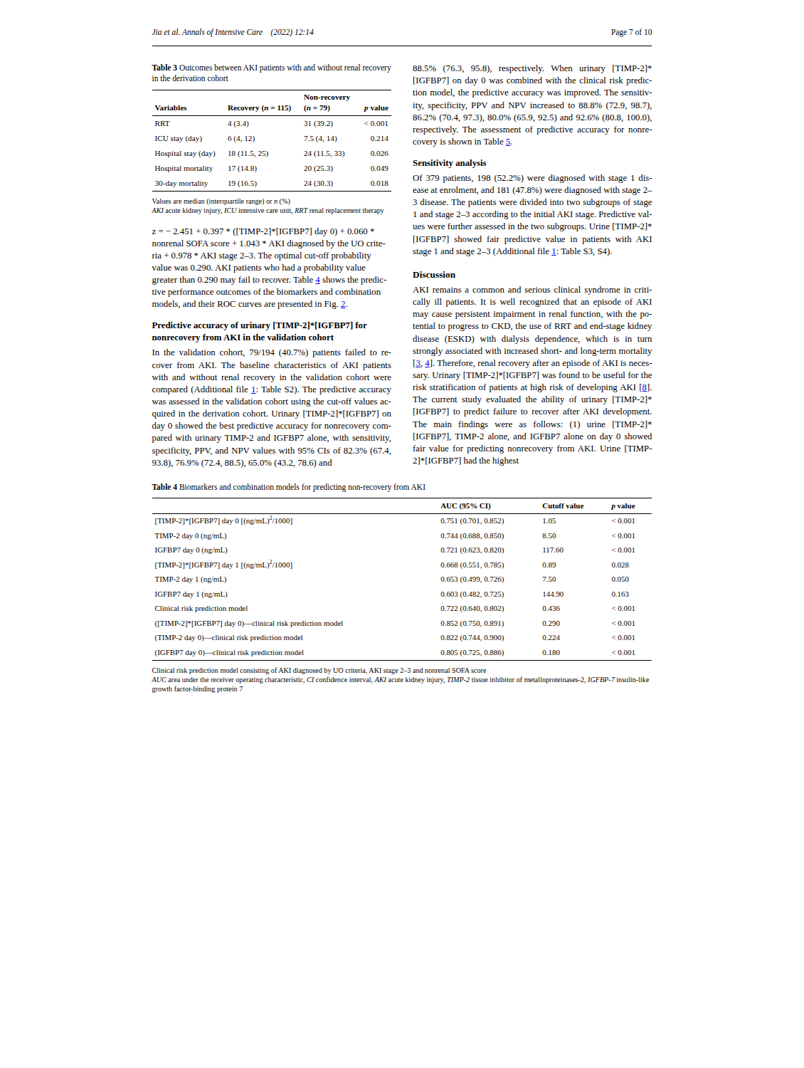Jia et al. Annals of Intensive Care (2022) 12:14
Page 7 of 10
Table 3 Outcomes between AKI patients with and without renal recovery in the derivation cohort
| Variables | Recovery ( n = 115) | Non-recovery ( n = 79) | p value |
| --- | --- | --- | --- |
| RRT | 4 (3.4) | 31 (39.2) | < 0.001 |
| ICU stay (day) | 6 (4, 12) | 7.5 (4, 14) | 0.214 |
| Hospital stay (day) | 18 (11.5, 25) | 24 (11.5, 33) | 0.026 |
| Hospital mortality | 17 (14.8) | 20 (25.3) | 0.049 |
| 30-day mortality | 19 (16.5) | 24 (30.3) | 0.018 |
Values are median (interquartile range) or n (%)
AKI acute kidney injury, ICU intensive care unit, RRT renal replacement therapy
z = − 2.451 + 0.397 * ([TIMP-2]*[IGFBP7] day 0) + 0.060 * nonrenal SOFA score + 1.043 * AKI diagnosed by the UO criteria + 0.978 * AKI stage 2–3. The optimal cut-off probability value was 0.290. AKI patients who had a probability value greater than 0.290 may fail to recover. Table 4 shows the predictive performance outcomes of the biomarkers and combination models, and their ROC curves are presented in Fig. 2.
Predictive accuracy of urinary [TIMP-2]*[IGFBP7] for nonrecovery from AKI in the validation cohort
In the validation cohort, 79/194 (40.7%) patients failed to recover from AKI. The baseline characteristics of AKI patients with and without renal recovery in the validation cohort were compared (Additional file 1: Table S2). The predictive accuracy was assessed in the validation cohort using the cut-off values acquired in the derivation cohort. Urinary [TIMP-2]*[IGFBP7] on day 0 showed the best predictive accuracy for nonrecovery compared with urinary TIMP-2 and IGFBP7 alone, with sensitivity, specificity, PPV, and NPV values with 95% CIs of 82.3% (67.4, 93.8), 76.9% (72.4, 88.5), 65.0% (43.2, 78.6) and
88.5% (76.3, 95.8), respectively. When urinary [TIMP-2]*[IGFBP7] on day 0 was combined with the clinical risk prediction model, the predictive accuracy was improved. The sensitivity, specificity, PPV and NPV increased to 88.8% (72.9, 98.7), 86.2% (70.4, 97.3), 80.0% (65.9, 92.5) and 92.6% (80.8, 100.0), respectively. The assessment of predictive accuracy for nonrecovery is shown in Table 5.
Sensitivity analysis
Of 379 patients, 198 (52.2%) were diagnosed with stage 1 disease at enrolment, and 181 (47.8%) were diagnosed with stage 2–3 disease. The patients were divided into two subgroups of stage 1 and stage 2–3 according to the initial AKI stage. Predictive values were further assessed in the two subgroups. Urine [TIMP-2]*[IGFBP7] showed fair predictive value in patients with AKI stage 1 and stage 2–3 (Additional file 1: Table S3, S4).
Discussion
AKI remains a common and serious clinical syndrome in critically ill patients. It is well recognized that an episode of AKI may cause persistent impairment in renal function, with the potential to progress to CKD, the use of RRT and end-stage kidney disease (ESKD) with dialysis dependence, which is in turn strongly associated with increased short- and long-term mortality [3, 4]. Therefore, renal recovery after an episode of AKI is necessary. Urinary [TIMP-2]*[IGFBP7] was found to be useful for the risk stratification of patients at high risk of developing AKI [8]. The current study evaluated the ability of urinary [TIMP-2]*[IGFBP7] to predict failure to recover after AKI development. The main findings were as follows: (1) urine [TIMP-2]*[IGFBP7], TIMP-2 alone, and IGFBP7 alone on day 0 showed fair value for predicting nonrecovery from AKI. Urine [TIMP-2]*[IGFBP7] had the highest
Table 4 Biomarkers and combination models for predicting non-recovery from AKI
| | AUC (95% CI) | Cutoff value | p value |
| --- | --- | --- | --- |
| [TIMP-2]*[IGFBP7] day 0 [(ng/mL) 2 /1000] | 0.751 (0.701, 0.852) | 1.05 | < 0.001 |
| TIMP-2 day 0 (ng/mL) | 0.744 (0.688, 0.850) | 8.50 | < 0.001 |
| IGFBP7 day 0 (ng/mL) | 0.721 (0.623, 0.820) | 117.60 | < 0.001 |
| [TIMP-2]*[IGFBP7] day 1 [(ng/mL) 2 /1000] | 0.668 (0.551, 0.785) | 0.89 | 0.028 |
| TIMP-2 day 1 (ng/mL) | 0.653 (0.499, 0.726) | 7.50 | 0.050 |
| IGFBP7 day 1 (ng/mL) | 0.603 (0.482, 0.725) | 144.90 | 0.163 |
| Clinical risk prediction model | 0.722 (0.640, 0.802) | 0.436 | < 0.001 |
| ([TIMP-2]*[IGFBP7] day 0)—clinical risk prediction model | 0.852 (0.750, 0.891) | 0.290 | < 0.001 |
| (TIMP-2 day 0)—clinical risk prediction model | 0.822 (0.744, 0.900) | 0.224 | < 0.001 |
| (IGFBP7 day 0)—clinical risk prediction model | 0.805 (0.725, 0.886) | 0.180 | < 0.001 |
Clinical risk prediction model consisting of AKI diagnosed by UO criteria, AKI stage 2–3 and nonrenal SOFA score
AUC area under the receiver operating characteristic, CI confidence interval, AKI acute kidney injury, TIMP-2 tissue inhibitor of metalloproteinases-2, IGFBP-7 insulin-like growth factor-binding protein 7